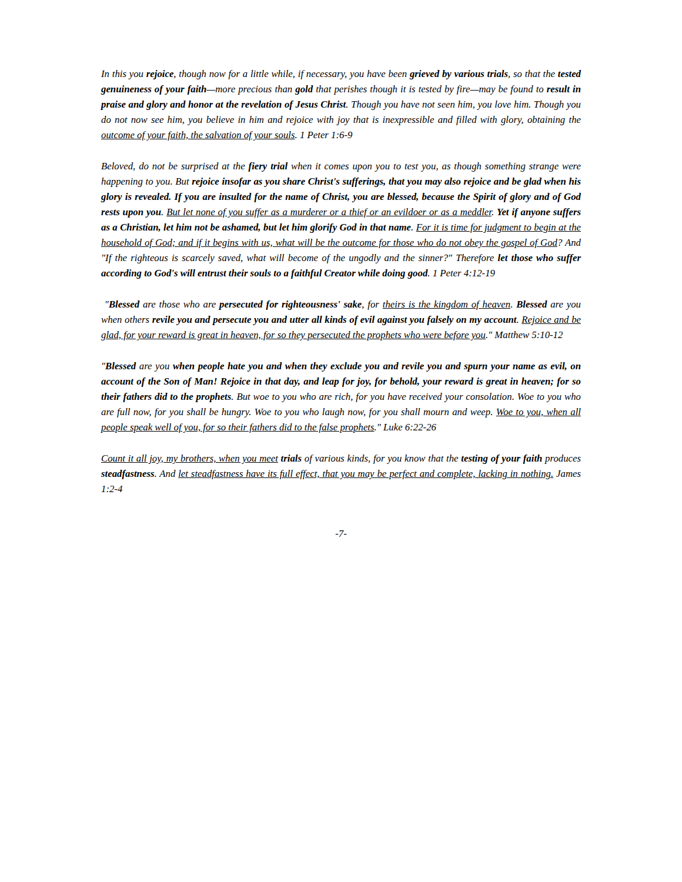In this you rejoice, though now for a little while, if necessary, you have been grieved by various trials, so that the tested genuineness of your faith—more precious than gold that perishes though it is tested by fire—may be found to result in praise and glory and honor at the revelation of Jesus Christ. Though you have not seen him, you love him. Though you do not now see him, you believe in him and rejoice with joy that is inexpressible and filled with glory, obtaining the outcome of your faith, the salvation of your souls. 1 Peter 1:6-9
Beloved, do not be surprised at the fiery trial when it comes upon you to test you, as though something strange were happening to you. But rejoice insofar as you share Christ's sufferings, that you may also rejoice and be glad when his glory is revealed. If you are insulted for the name of Christ, you are blessed, because the Spirit of glory and of God rests upon you. But let none of you suffer as a murderer or a thief or an evildoer or as a meddler. Yet if anyone suffers as a Christian, let him not be ashamed, but let him glorify God in that name. For it is time for judgment to begin at the household of God; and if it begins with us, what will be the outcome for those who do not obey the gospel of God? And "If the righteous is scarcely saved, what will become of the ungodly and the sinner?" Therefore let those who suffer according to God's will entrust their souls to a faithful Creator while doing good. 1 Peter 4:12-19
"Blessed are those who are persecuted for righteousness' sake, for theirs is the kingdom of heaven. Blessed are you when others revile you and persecute you and utter all kinds of evil against you falsely on my account. Rejoice and be glad, for your reward is great in heaven, for so they persecuted the prophets who were before you." Matthew 5:10-12
"Blessed are you when people hate you and when they exclude you and revile you and spurn your name as evil, on account of the Son of Man! Rejoice in that day, and leap for joy, for behold, your reward is great in heaven; for so their fathers did to the prophets. But woe to you who are rich, for you have received your consolation. Woe to you who are full now, for you shall be hungry. Woe to you who laugh now, for you shall mourn and weep. Woe to you, when all people speak well of you, for so their fathers did to the false prophets." Luke 6:22-26
Count it all joy, my brothers, when you meet trials of various kinds, for you know that the testing of your faith produces steadfastness. And let steadfastness have its full effect, that you may be perfect and complete, lacking in nothing. James 1:2-4
-7-